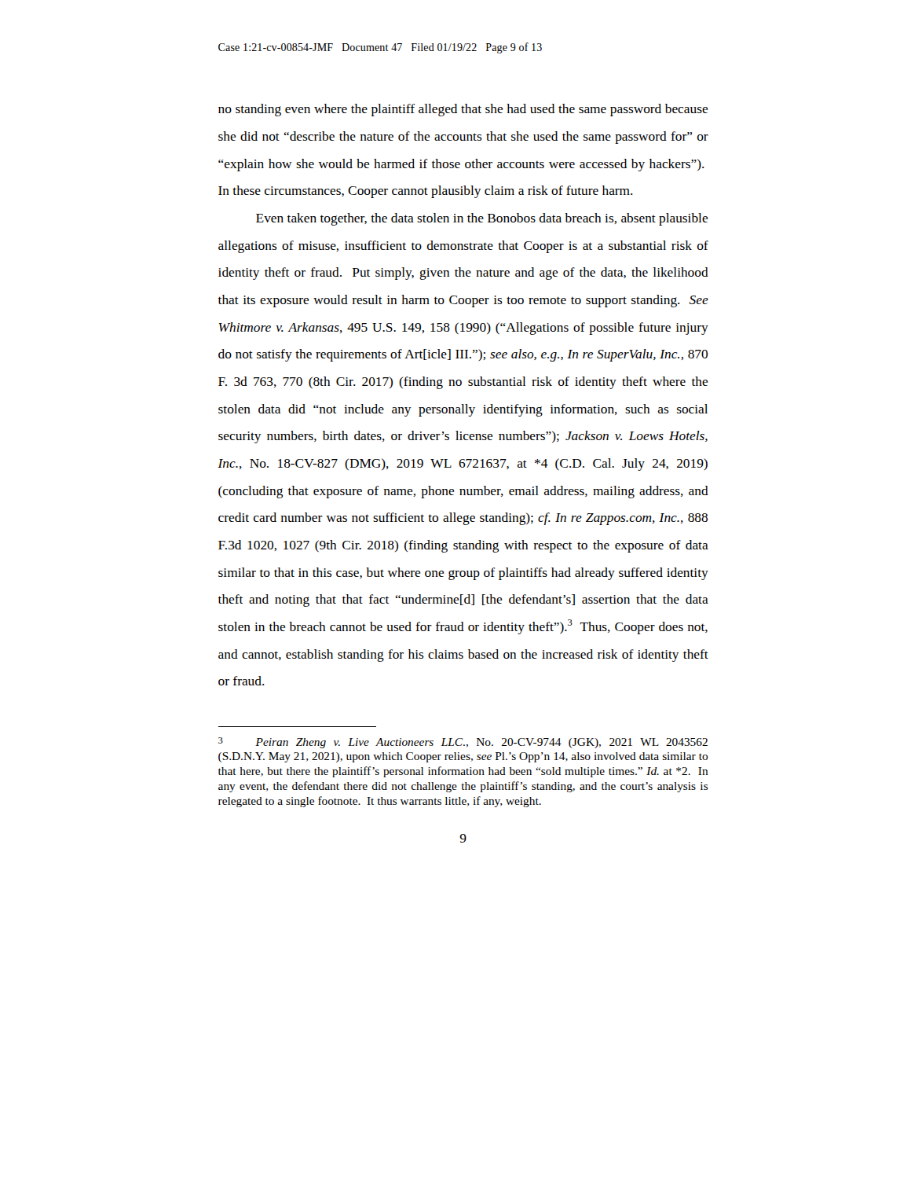Case 1:21-cv-00854-JMF Document 47 Filed 01/19/22 Page 9 of 13
no standing even where the plaintiff alleged that she had used the same password because she did not “describe the nature of the accounts that she used the same password for” or “explain how she would be harmed if those other accounts were accessed by hackers”). In these circumstances, Cooper cannot plausibly claim a risk of future harm.
Even taken together, the data stolen in the Bonobos data breach is, absent plausible allegations of misuse, insufficient to demonstrate that Cooper is at a substantial risk of identity theft or fraud. Put simply, given the nature and age of the data, the likelihood that its exposure would result in harm to Cooper is too remote to support standing. See Whitmore v. Arkansas, 495 U.S. 149, 158 (1990) (“Allegations of possible future injury do not satisfy the requirements of Art[icle] III.”); see also, e.g., In re SuperValu, Inc., 870 F. 3d 763, 770 (8th Cir. 2017) (finding no substantial risk of identity theft where the stolen data did “not include any personally identifying information, such as social security numbers, birth dates, or driver’s license numbers”); Jackson v. Loews Hotels, Inc., No. 18-CV-827 (DMG), 2019 WL 6721637, at *4 (C.D. Cal. July 24, 2019) (concluding that exposure of name, phone number, email address, mailing address, and credit card number was not sufficient to allege standing); cf. In re Zappos.com, Inc., 888 F.3d 1020, 1027 (9th Cir. 2018) (finding standing with respect to the exposure of data similar to that in this case, but where one group of plaintiffs had already suffered identity theft and noting that that fact “undermine[d] [the defendant’s] assertion that the data stolen in the breach cannot be used for fraud or identity theft”).3 Thus, Cooper does not, and cannot, establish standing for his claims based on the increased risk of identity theft or fraud.
3 Peiran Zheng v. Live Auctioneers LLC., No. 20-CV-9744 (JGK), 2021 WL 2043562 (S.D.N.Y. May 21, 2021), upon which Cooper relies, see Pl.’s Opp’n 14, also involved data similar to that here, but there the plaintiff’s personal information had been “sold multiple times.” Id. at *2. In any event, the defendant there did not challenge the plaintiff’s standing, and the court’s analysis is relegated to a single footnote. It thus warrants little, if any, weight.
9